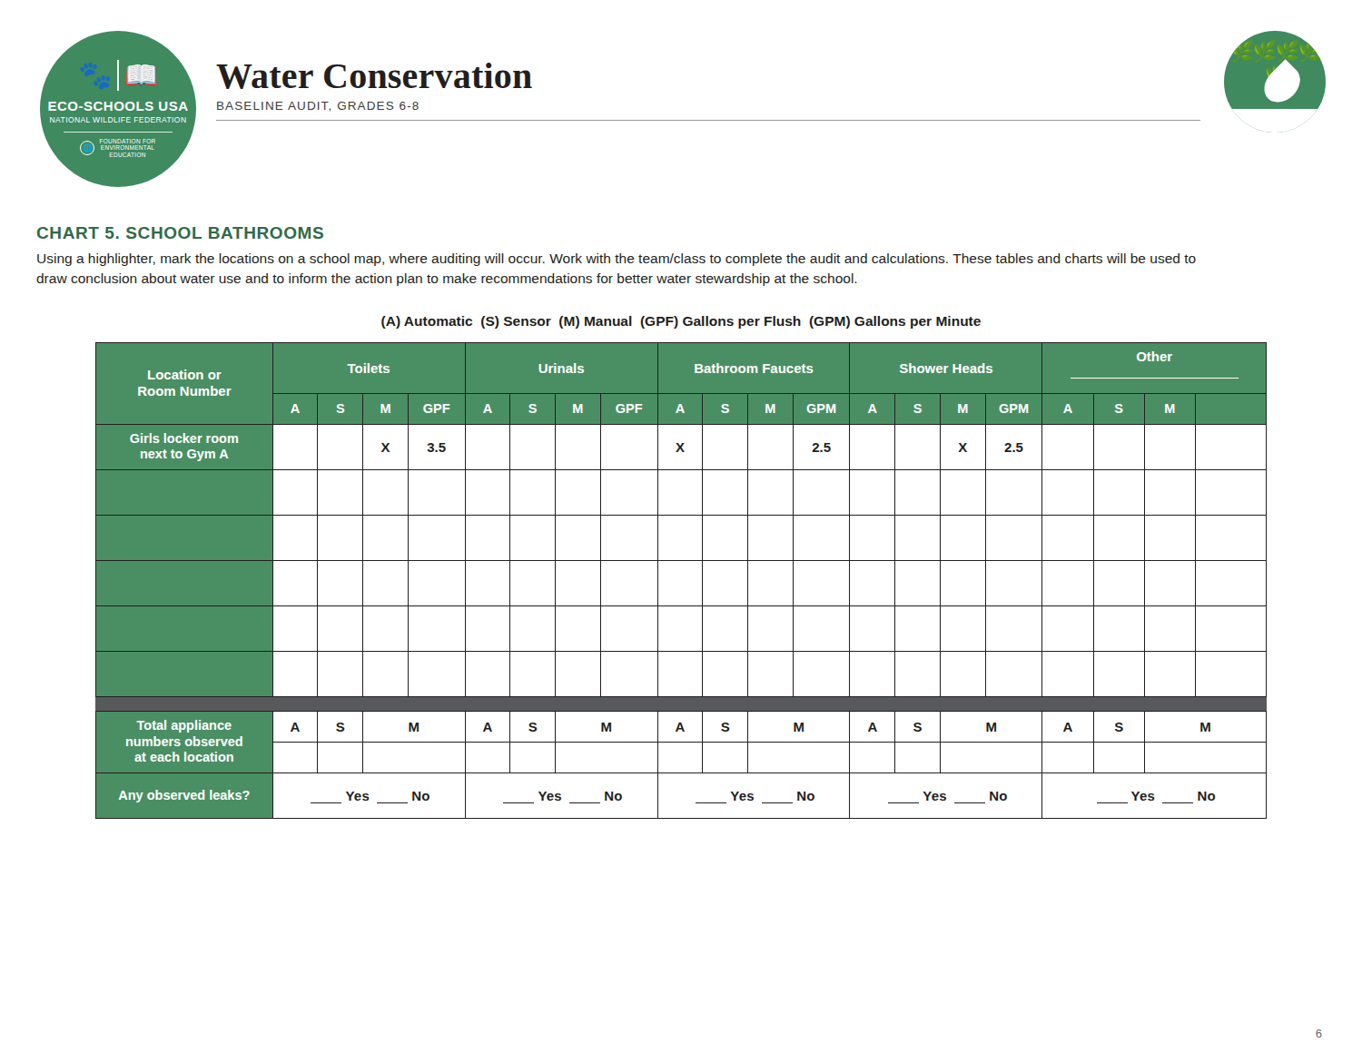🐾 📖
ECO-SCHOOLS USA
National Wildlife Federation
🌐 Foundation for
Environmental
Education
Water Conservation
BASELINE AUDIT, GRADES 6-8
🌿🌿🌿🌿🌿
CHART 5. SCHOOL BATHROOMS
Using a highlighter, mark the locations on a school map, where auditing will occur. Work with the team/class to complete the audit and calculations. These tables and charts will be used to draw conclusion about water use and to inform the action plan to make recommendations for better water stewardship at the school.
(A) Automatic (S) Sensor (M) Manual (GPF) Gallons per Flush (GPM) Gallons per Minute
| Location or Room Number | Toilets | Urinals | Bathroom Faucets | Shower Heads | Other |
| --- | --- | --- | --- | --- | --- |
| A | S | M | GPF | A | S | M | GPF | A | S | M | GPM | A | S | M | GPM | A | S | M | |
| Girls locker room next to Gym A | | | X | 3.5 | | | | | X | | | 2.5 | | | X | 2.5 | | | | |
| Total appliance numbers observed at each location | A | S | M | A | S | M | A | S | M | A | S | M | A | S | M |
| Any observed leaks? | Yes No | Yes No | Yes No | Yes No | Yes No |
6